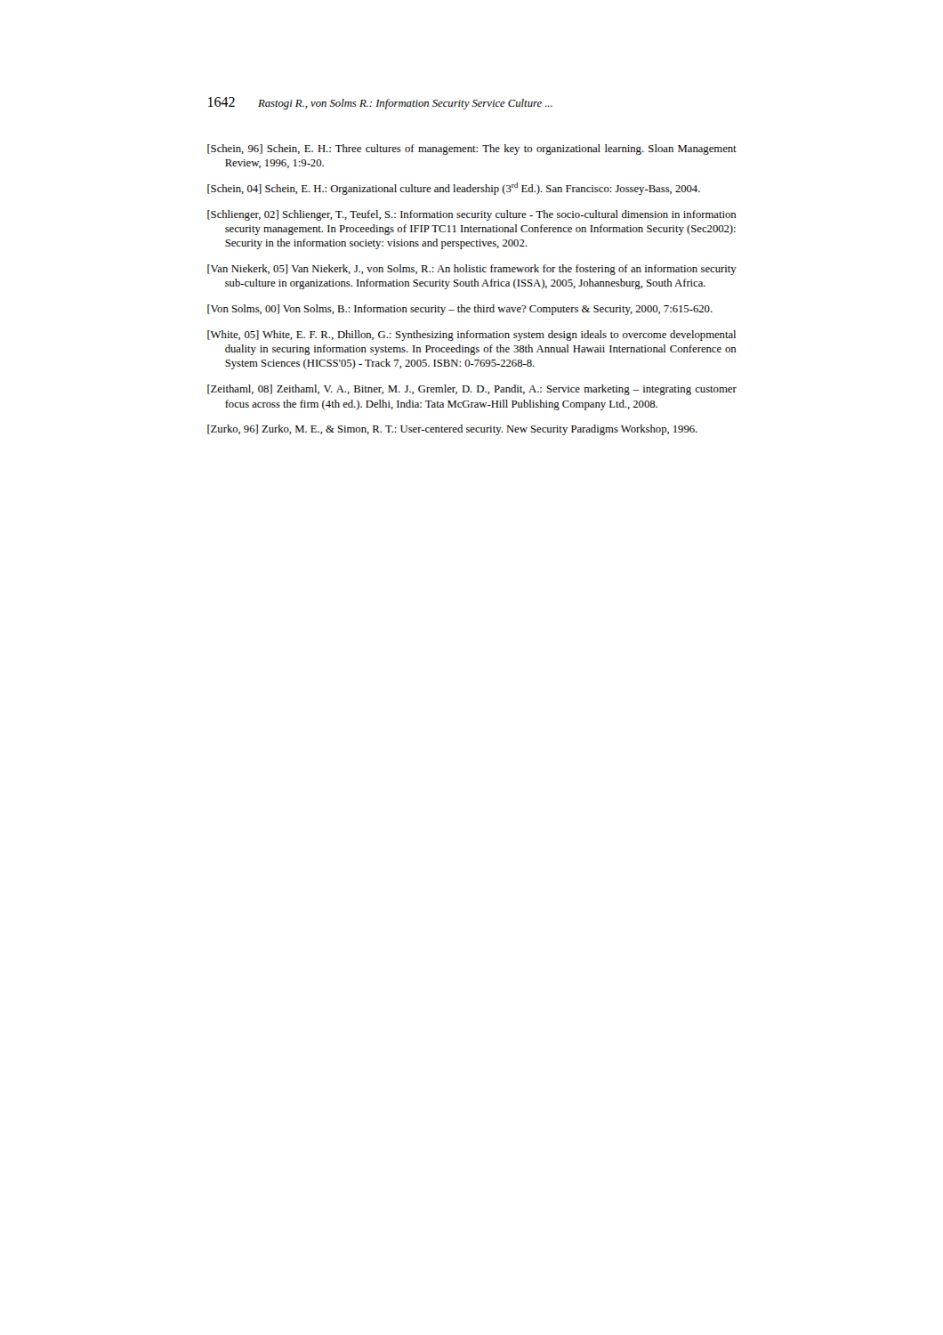1642 Rastogi R., von Solms R.: Information Security Service Culture ...
[Schein, 96] Schein, E. H.: Three cultures of management: The key to organizational learning. Sloan Management Review, 1996, 1:9-20.
[Schein, 04] Schein, E. H.: Organizational culture and leadership (3rd Ed.). San Francisco: Jossey-Bass, 2004.
[Schlienger, 02] Schlienger, T., Teufel, S.: Information security culture - The socio-cultural dimension in information security management. In Proceedings of IFIP TC11 International Conference on Information Security (Sec2002): Security in the information society: visions and perspectives, 2002.
[Van Niekerk, 05] Van Niekerk, J., von Solms, R.: An holistic framework for the fostering of an information security sub-culture in organizations. Information Security South Africa (ISSA), 2005, Johannesburg, South Africa.
[Von Solms, 00] Von Solms, B.: Information security – the third wave? Computers & Security, 2000, 7:615-620.
[White, 05] White, E. F. R., Dhillon, G.: Synthesizing information system design ideals to overcome developmental duality in securing information systems. In Proceedings of the 38th Annual Hawaii International Conference on System Sciences (HICSS'05) - Track 7, 2005. ISBN: 0-7695-2268-8.
[Zeithaml, 08] Zeithaml, V. A., Bitner, M. J., Gremler, D. D., Pandit, A.: Service marketing – integrating customer focus across the firm (4th ed.). Delhi, India: Tata McGraw-Hill Publishing Company Ltd., 2008.
[Zurko, 96] Zurko, M. E., & Simon, R. T.: User-centered security. New Security Paradigms Workshop, 1996.